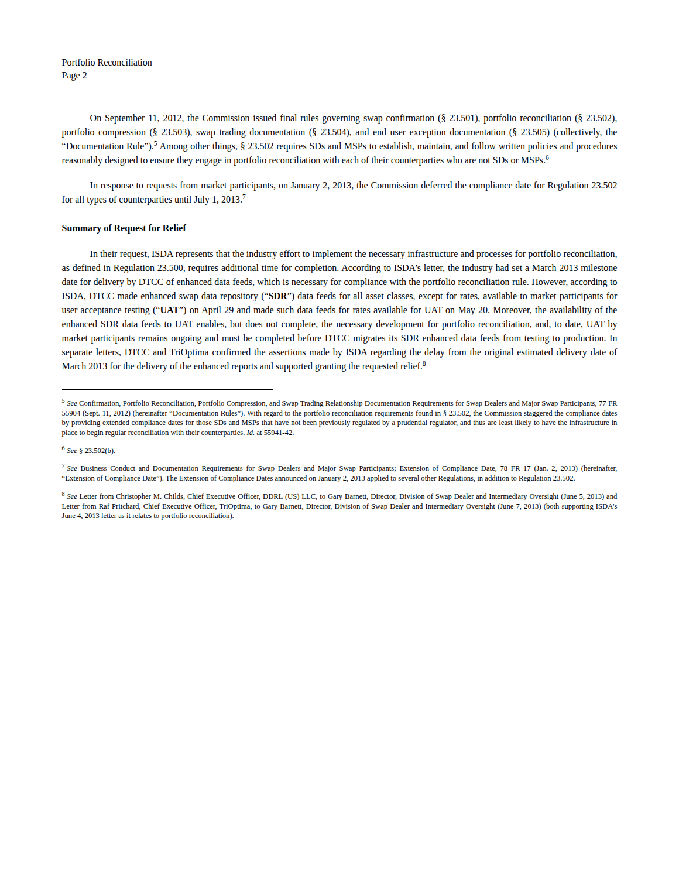Portfolio Reconciliation
Page 2
On September 11, 2012, the Commission issued final rules governing swap confirmation (§ 23.501), portfolio reconciliation (§ 23.502), portfolio compression (§ 23.503), swap trading documentation (§ 23.504), and end user exception documentation (§ 23.505) (collectively, the “Documentation Rule”).5 Among other things, § 23.502 requires SDs and MSPs to establish, maintain, and follow written policies and procedures reasonably designed to ensure they engage in portfolio reconciliation with each of their counterparties who are not SDs or MSPs.6
In response to requests from market participants, on January 2, 2013, the Commission deferred the compliance date for Regulation 23.502 for all types of counterparties until July 1, 2013.7
Summary of Request for Relief
In their request, ISDA represents that the industry effort to implement the necessary infrastructure and processes for portfolio reconciliation, as defined in Regulation 23.500, requires additional time for completion. According to ISDA’s letter, the industry had set a March 2013 milestone date for delivery by DTCC of enhanced data feeds, which is necessary for compliance with the portfolio reconciliation rule. However, according to ISDA, DTCC made enhanced swap data repository (“SDR”) data feeds for all asset classes, except for rates, available to market participants for user acceptance testing (“UAT”) on April 29 and made such data feeds for rates available for UAT on May 20. Moreover, the availability of the enhanced SDR data feeds to UAT enables, but does not complete, the necessary development for portfolio reconciliation, and, to date, UAT by market participants remains ongoing and must be completed before DTCC migrates its SDR enhanced data feeds from testing to production. In separate letters, DTCC and TriOptima confirmed the assertions made by ISDA regarding the delay from the original estimated delivery date of March 2013 for the delivery of the enhanced reports and supported granting the requested relief.8
5 See Confirmation, Portfolio Reconciliation, Portfolio Compression, and Swap Trading Relationship Documentation Requirements for Swap Dealers and Major Swap Participants, 77 FR 55904 (Sept. 11, 2012) (hereinafter “Documentation Rules”). With regard to the portfolio reconciliation requirements found in § 23.502, the Commission staggered the compliance dates by providing extended compliance dates for those SDs and MSPs that have not been previously regulated by a prudential regulator, and thus are least likely to have the infrastructure in place to begin regular reconciliation with their counterparties. Id. at 55941-42.
6 See § 23.502(b).
7 See Business Conduct and Documentation Requirements for Swap Dealers and Major Swap Participants; Extension of Compliance Date, 78 FR 17 (Jan. 2, 2013) (hereinafter, “Extension of Compliance Date”). The Extension of Compliance Dates announced on January 2, 2013 applied to several other Regulations, in addition to Regulation 23.502.
8 See Letter from Christopher M. Childs, Chief Executive Officer, DDRL (US) LLC, to Gary Barnett, Director, Division of Swap Dealer and Intermediary Oversight (June 5, 2013) and Letter from Raf Pritchard, Chief Executive Officer, TriOptima, to Gary Barnett, Director, Division of Swap Dealer and Intermediary Oversight (June 7, 2013) (both supporting ISDA’s June 4, 2013 letter as it relates to portfolio reconciliation).